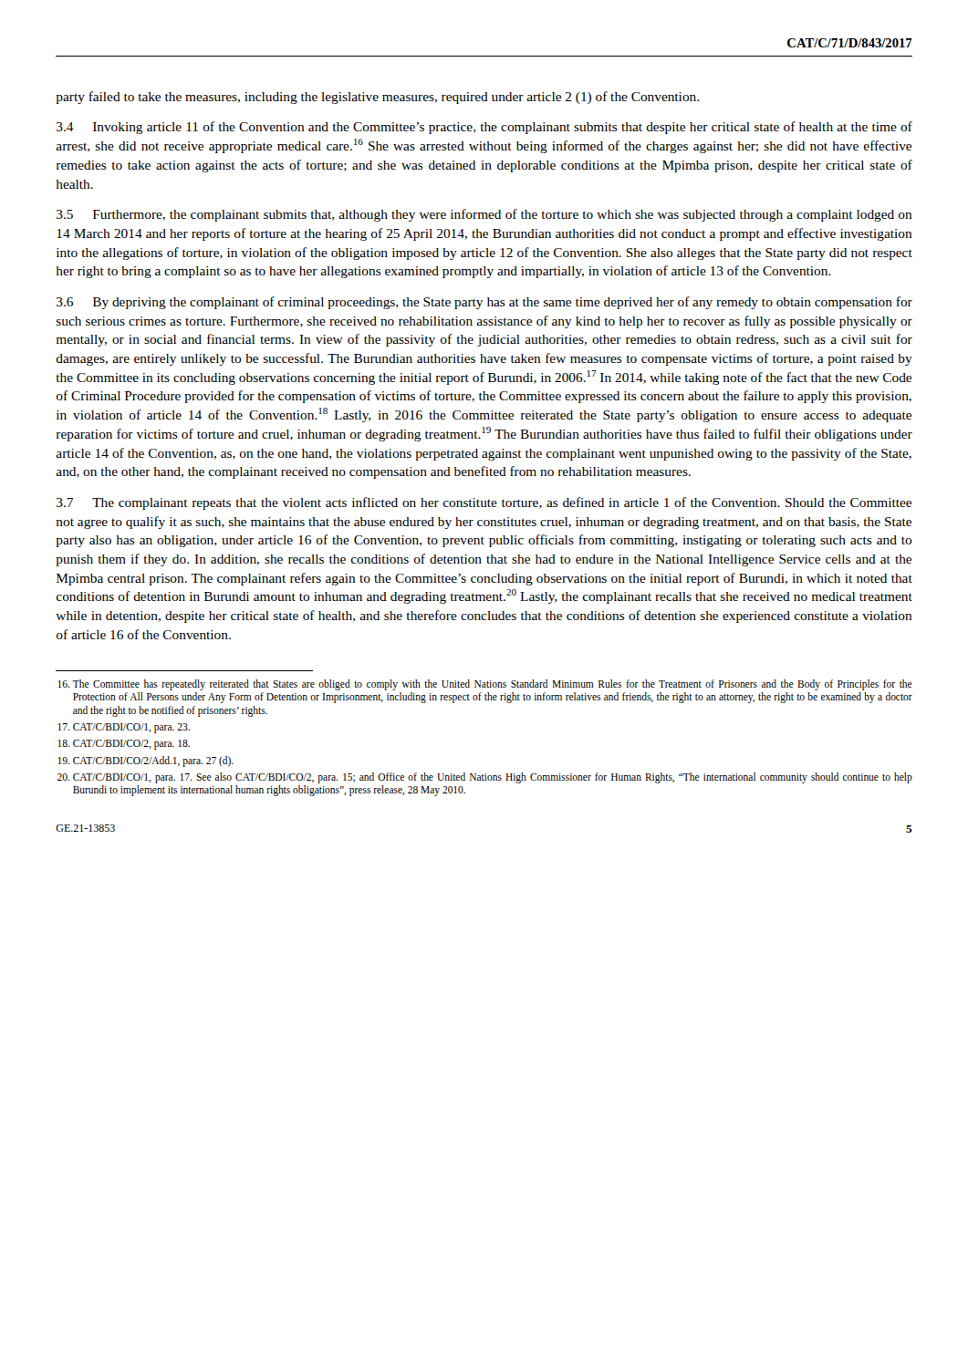CAT/C/71/D/843/2017
party failed to take the measures, including the legislative measures, required under article 2 (1) of the Convention.
3.4 Invoking article 11 of the Convention and the Committee’s practice, the complainant submits that despite her critical state of health at the time of arrest, she did not receive appropriate medical care.16 She was arrested without being informed of the charges against her; she did not have effective remedies to take action against the acts of torture; and she was detained in deplorable conditions at the Mpimba prison, despite her critical state of health.
3.5 Furthermore, the complainant submits that, although they were informed of the torture to which she was subjected through a complaint lodged on 14 March 2014 and her reports of torture at the hearing of 25 April 2014, the Burundian authorities did not conduct a prompt and effective investigation into the allegations of torture, in violation of the obligation imposed by article 12 of the Convention. She also alleges that the State party did not respect her right to bring a complaint so as to have her allegations examined promptly and impartially, in violation of article 13 of the Convention.
3.6 By depriving the complainant of criminal proceedings, the State party has at the same time deprived her of any remedy to obtain compensation for such serious crimes as torture. Furthermore, she received no rehabilitation assistance of any kind to help her to recover as fully as possible physically or mentally, or in social and financial terms. In view of the passivity of the judicial authorities, other remedies to obtain redress, such as a civil suit for damages, are entirely unlikely to be successful. The Burundian authorities have taken few measures to compensate victims of torture, a point raised by the Committee in its concluding observations concerning the initial report of Burundi, in 2006.17 In 2014, while taking note of the fact that the new Code of Criminal Procedure provided for the compensation of victims of torture, the Committee expressed its concern about the failure to apply this provision, in violation of article 14 of the Convention.18 Lastly, in 2016 the Committee reiterated the State party’s obligation to ensure access to adequate reparation for victims of torture and cruel, inhuman or degrading treatment.19 The Burundian authorities have thus failed to fulfil their obligations under article 14 of the Convention, as, on the one hand, the violations perpetrated against the complainant went unpunished owing to the passivity of the State, and, on the other hand, the complainant received no compensation and benefited from no rehabilitation measures.
3.7 The complainant repeats that the violent acts inflicted on her constitute torture, as defined in article 1 of the Convention. Should the Committee not agree to qualify it as such, she maintains that the abuse endured by her constitutes cruel, inhuman or degrading treatment, and on that basis, the State party also has an obligation, under article 16 of the Convention, to prevent public officials from committing, instigating or tolerating such acts and to punish them if they do. In addition, she recalls the conditions of detention that she had to endure in the National Intelligence Service cells and at the Mpimba central prison. The complainant refers again to the Committee’s concluding observations on the initial report of Burundi, in which it noted that conditions of detention in Burundi amount to inhuman and degrading treatment.20 Lastly, the complainant recalls that she received no medical treatment while in detention, despite her critical state of health, and she therefore concludes that the conditions of detention she experienced constitute a violation of article 16 of the Convention.
The Committee has repeatedly reiterated that States are obliged to comply with the United Nations Standard Minimum Rules for the Treatment of Prisoners and the Body of Principles for the Protection of All Persons under Any Form of Detention or Imprisonment, including in respect of the right to inform relatives and friends, the right to an attorney, the right to be examined by a doctor and the right to be notified of prisoners’ rights.
CAT/C/BDI/CO/1, para. 23.
CAT/C/BDI/CO/2, para. 18.
CAT/C/BDI/CO/2/Add.1, para. 27 (d).
CAT/C/BDI/CO/1, para. 17. See also CAT/C/BDI/CO/2, para. 15; and Office of the United Nations High Commissioner for Human Rights, “The international community should continue to help Burundi to implement its international human rights obligations”, press release, 28 May 2010.
GE.21-13853 5